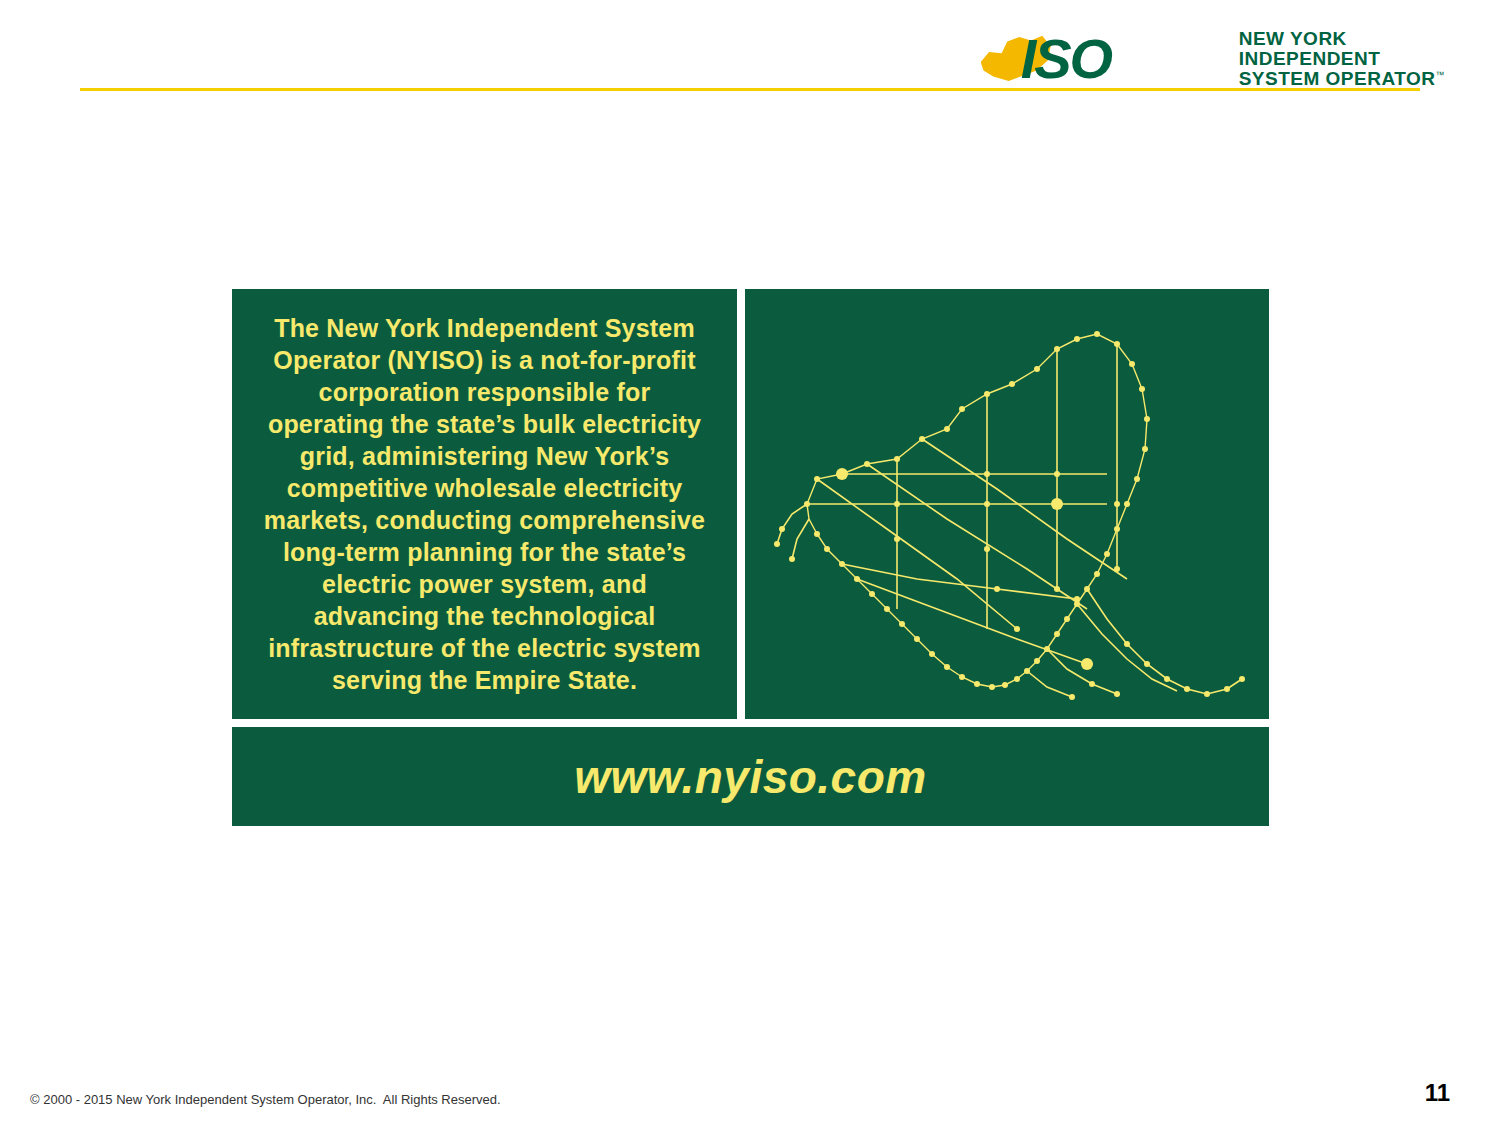ISO
NEW YORK
INDEPENDENT
SYSTEM OPERATOR™
The New York Independent System Operator (NYISO) is a not-for-profit corporation responsible for operating the state’s bulk electricity grid, administering New York’s competitive wholesale electricity markets, conducting comprehensive long-term planning for the state’s electric power system, and advancing the technological infrastructure of the electric system serving the Empire State.
www.nyiso.com
© 2000 - 2015 New York Independent System Operator, Inc. All Rights Reserved.
11